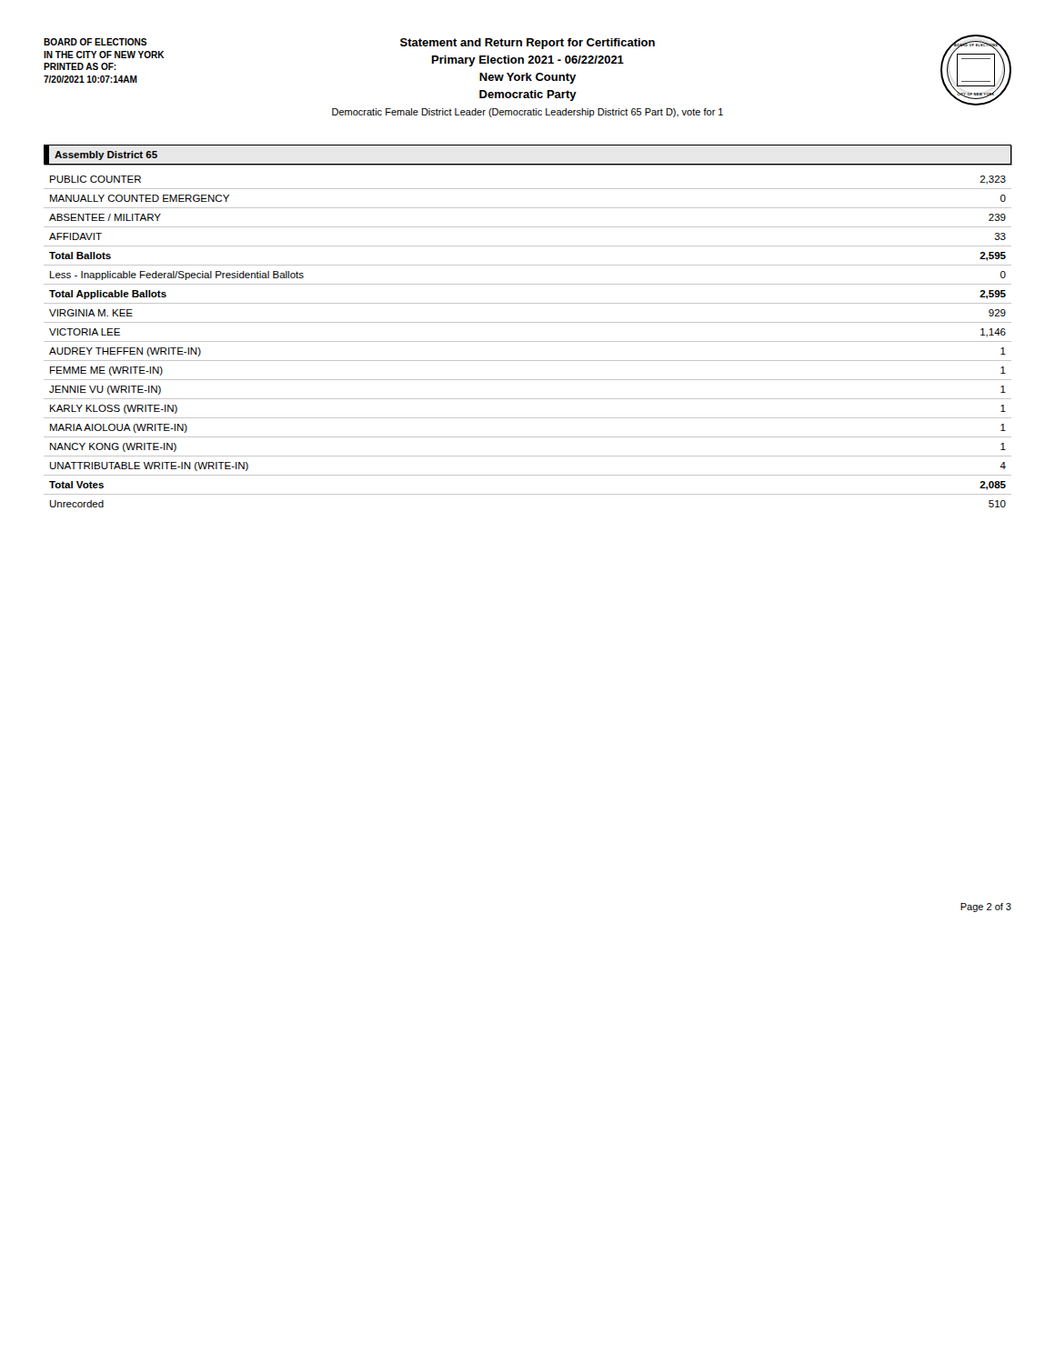BOARD OF ELECTIONS
IN THE CITY OF NEW YORK
PRINTED AS OF:
7/20/2021 10:07:14AM
Statement and Return Report for Certification
Primary Election 2021 - 06/22/2021
New York County
Democratic Party
Democratic Female District Leader (Democratic Leadership District 65 Part D), vote for 1
BOARD OF ELECTIONS
CITY OF NEW YORK
Assembly District 65
| PUBLIC COUNTER | 2,323 |
| MANUALLY COUNTED EMERGENCY | 0 |
| ABSENTEE / MILITARY | 239 |
| AFFIDAVIT | 33 |
| Total Ballots | 2,595 |
| Less - Inapplicable Federal/Special Presidential Ballots | 0 |
| Total Applicable Ballots | 2,595 |
| VIRGINIA M. KEE | 929 |
| VICTORIA LEE | 1,146 |
| AUDREY THEFFEN (WRITE-IN) | 1 |
| FEMME ME (WRITE-IN) | 1 |
| JENNIE VU (WRITE-IN) | 1 |
| KARLY KLOSS (WRITE-IN) | 1 |
| MARIA AIOLOUA (WRITE-IN) | 1 |
| NANCY KONG (WRITE-IN) | 1 |
| UNATTRIBUTABLE WRITE-IN (WRITE-IN) | 4 |
| Total Votes | 2,085 |
| Unrecorded | 510 |
Page 2 of 3